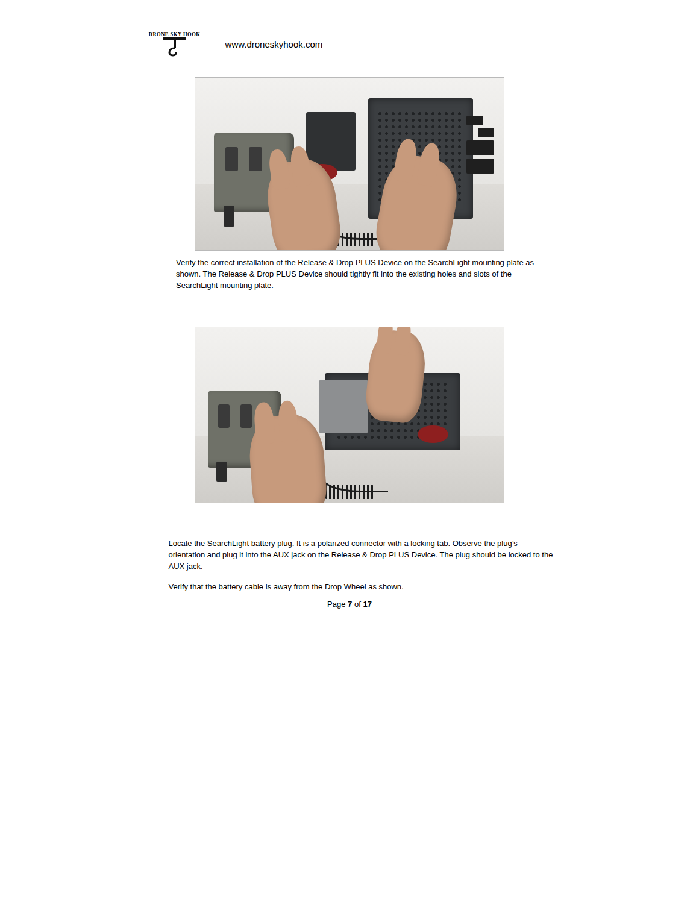DRONE SKY HOOK
www.droneskyhook.com
Verify the correct installation of the Release & Drop PLUS Device on the SearchLight mounting plate as shown. The Release & Drop PLUS Device should tightly fit into the existing holes and slots of the SearchLight mounting plate.
Locate the SearchLight battery plug. It is a polarized connector with a locking tab. Observe the plug’s orientation and plug it into the AUX jack on the Release & Drop PLUS Device. The plug should be locked to the AUX jack.
Verify that the battery cable is away from the Drop Wheel as shown.
Page 7 of 17